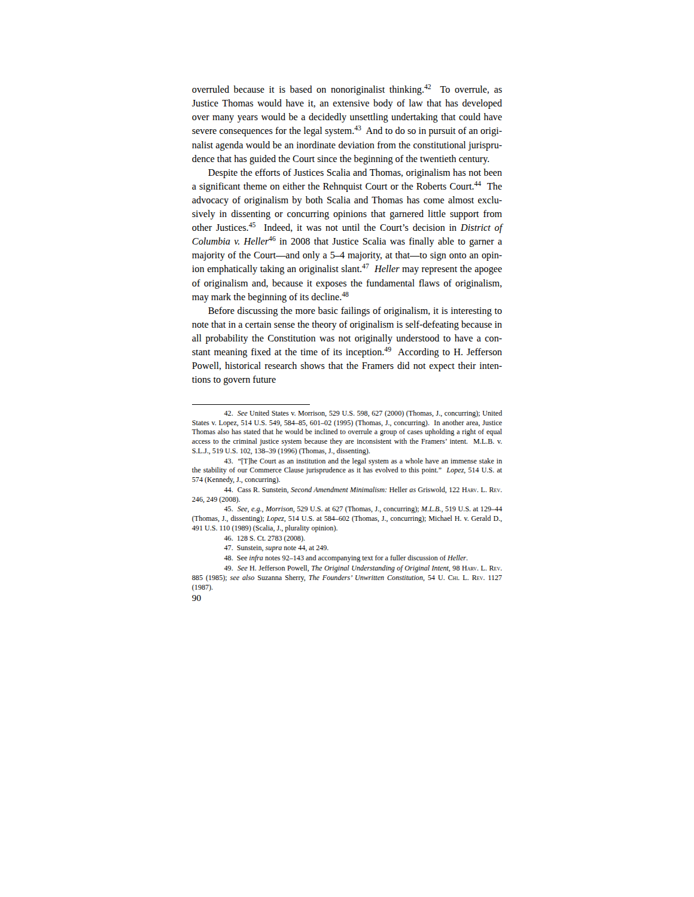overruled because it is based on nonoriginalist thinking.42 To overrule, as Justice Thomas would have it, an extensive body of law that has developed over many years would be a decidedly unsettling undertaking that could have severe consequences for the legal system.43 And to do so in pursuit of an originalist agenda would be an inordinate deviation from the constitutional jurisprudence that has guided the Court since the beginning of the twentieth century.
Despite the efforts of Justices Scalia and Thomas, originalism has not been a significant theme on either the Rehnquist Court or the Roberts Court.44 The advocacy of originalism by both Scalia and Thomas has come almost exclusively in dissenting or concurring opinions that garnered little support from other Justices.45 Indeed, it was not until the Court’s decision in District of Columbia v. Heller46 in 2008 that Justice Scalia was finally able to garner a majority of the Court—and only a 5–4 majority, at that—to sign onto an opinion emphatically taking an originalist slant.47 Heller may represent the apogee of originalism and, because it exposes the fundamental flaws of originalism, may mark the beginning of its decline.48
Before discussing the more basic failings of originalism, it is interesting to note that in a certain sense the theory of originalism is self-defeating because in all probability the Constitution was not originally understood to have a constant meaning fixed at the time of its inception.49 According to H. Jefferson Powell, historical research shows that the Framers did not expect their intentions to govern future
42. See United States v. Morrison, 529 U.S. 598, 627 (2000) (Thomas, J., concurring); United States v. Lopez, 514 U.S. 549, 584–85, 601–02 (1995) (Thomas, J., concurring). In another area, Justice Thomas also has stated that he would be inclined to overrule a group of cases upholding a right of equal access to the criminal justice system because they are inconsistent with the Framers’ intent. M.L.B. v. S.L.J., 519 U.S. 102, 138–39 (1996) (Thomas, J., dissenting).
43. “[T]he Court as an institution and the legal system as a whole have an immense stake in the stability of our Commerce Clause jurisprudence as it has evolved to this point.” Lopez, 514 U.S. at 574 (Kennedy, J., concurring).
44. Cass R. Sunstein, Second Amendment Minimalism: Heller as Griswold, 122 Harv. L. Rev. 246, 249 (2008).
45. See, e.g., Morrison, 529 U.S. at 627 (Thomas, J., concurring); M.L.B., 519 U.S. at 129–44 (Thomas, J., dissenting); Lopez, 514 U.S. at 584–602 (Thomas, J., concurring); Michael H. v. Gerald D., 491 U.S. 110 (1989) (Scalia, J., plurality opinion).
46. 128 S. Ct. 2783 (2008).
47. Sunstein, supra note 44, at 249.
48. See infra notes 92–143 and accompanying text for a fuller discussion of Heller.
49. See H. Jefferson Powell, The Original Understanding of Original Intent, 98 Harv. L. Rev. 885 (1985); see also Suzanna Sherry, The Founders’ Unwritten Constitution, 54 U. Chi. L. Rev. 1127 (1987).
90